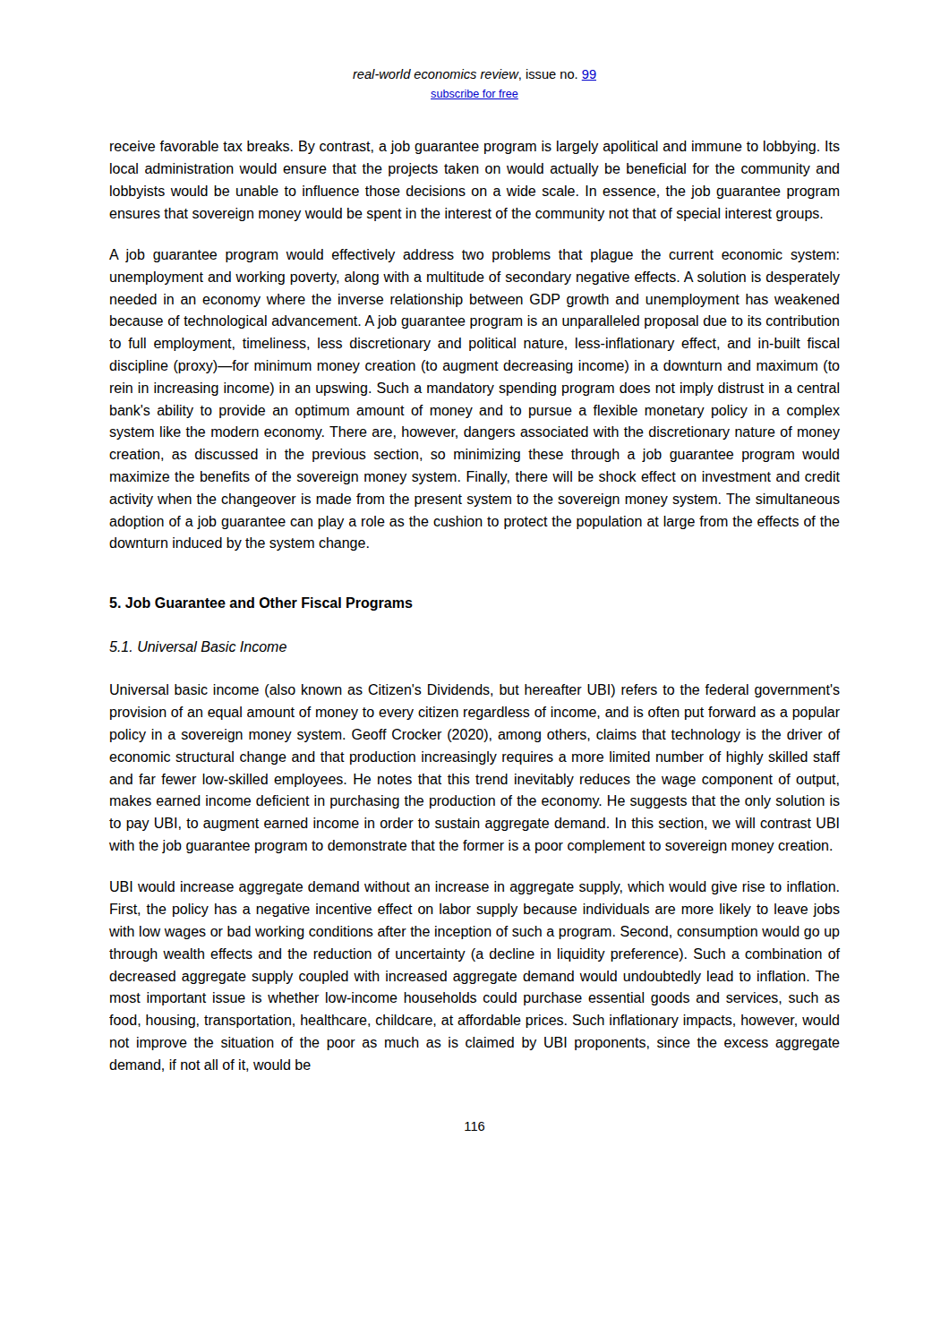real-world economics review, issue no. 99
subscribe for free
receive favorable tax breaks. By contrast, a job guarantee program is largely apolitical and immune to lobbying. Its local administration would ensure that the projects taken on would actually be beneficial for the community and lobbyists would be unable to influence those decisions on a wide scale. In essence, the job guarantee program ensures that sovereign money would be spent in the interest of the community not that of special interest groups.
A job guarantee program would effectively address two problems that plague the current economic system: unemployment and working poverty, along with a multitude of secondary negative effects. A solution is desperately needed in an economy where the inverse relationship between GDP growth and unemployment has weakened because of technological advancement. A job guarantee program is an unparalleled proposal due to its contribution to full employment, timeliness, less discretionary and political nature, less-inflationary effect, and in-built fiscal discipline (proxy)—for minimum money creation (to augment decreasing income) in a downturn and maximum (to rein in increasing income) in an upswing. Such a mandatory spending program does not imply distrust in a central bank's ability to provide an optimum amount of money and to pursue a flexible monetary policy in a complex system like the modern economy. There are, however, dangers associated with the discretionary nature of money creation, as discussed in the previous section, so minimizing these through a job guarantee program would maximize the benefits of the sovereign money system. Finally, there will be shock effect on investment and credit activity when the changeover is made from the present system to the sovereign money system. The simultaneous adoption of a job guarantee can play a role as the cushion to protect the population at large from the effects of the downturn induced by the system change.
5. Job Guarantee and Other Fiscal Programs
5.1. Universal Basic Income
Universal basic income (also known as Citizen's Dividends, but hereafter UBI) refers to the federal government's provision of an equal amount of money to every citizen regardless of income, and is often put forward as a popular policy in a sovereign money system. Geoff Crocker (2020), among others, claims that technology is the driver of economic structural change and that production increasingly requires a more limited number of highly skilled staff and far fewer low-skilled employees. He notes that this trend inevitably reduces the wage component of output, makes earned income deficient in purchasing the production of the economy. He suggests that the only solution is to pay UBI, to augment earned income in order to sustain aggregate demand. In this section, we will contrast UBI with the job guarantee program to demonstrate that the former is a poor complement to sovereign money creation.
UBI would increase aggregate demand without an increase in aggregate supply, which would give rise to inflation. First, the policy has a negative incentive effect on labor supply because individuals are more likely to leave jobs with low wages or bad working conditions after the inception of such a program. Second, consumption would go up through wealth effects and the reduction of uncertainty (a decline in liquidity preference). Such a combination of decreased aggregate supply coupled with increased aggregate demand would undoubtedly lead to inflation. The most important issue is whether low-income households could purchase essential goods and services, such as food, housing, transportation, healthcare, childcare, at affordable prices. Such inflationary impacts, however, would not improve the situation of the poor as much as is claimed by UBI proponents, since the excess aggregate demand, if not all of it, would be
116